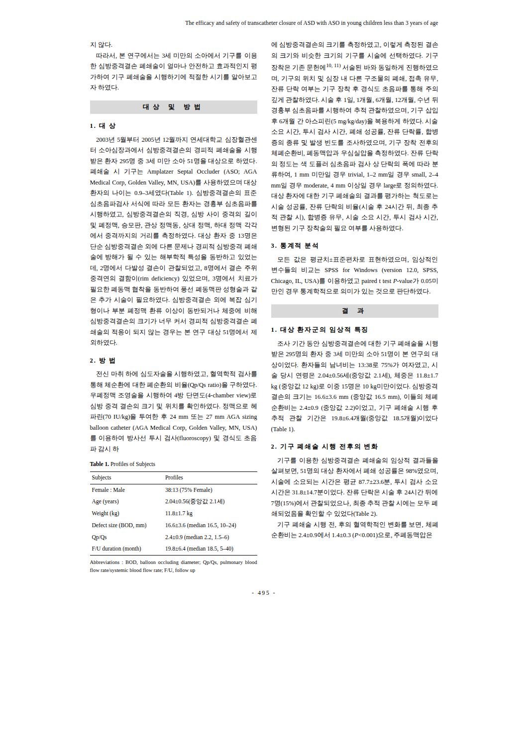The efficacy and safety of transcatheter closure of ASD with ASO in young children less than 3 years of age
지 않다.
따라서, 본 연구에서는 3세 미만의 소아에서 기구를 이용한 심방중격결손 폐쇄술이 얼마나 안전하고 효과적인지 평가하여 기구 폐쇄술을 시행하기에 적절한 시기를 알아보고자 하였다.
대상 및 방법
1. 대 상
2003년 5월부터 2005년 12월까지 연세대학교 심장혈관센터 소아심장과에서 심방중격결손의 경피적 폐쇄술을 시행 받은 환자 295명 중 3세 미만 소아 51명을 대상으로 하였다. 폐쇄술 시 기구는 Amplatzer Septal Occluder (ASO; AGA Medical Corp, Golden Valley, MN, USA)를 사용하였으며 대상 환자의 나이는 0.9–3세였다(Table 1). 심방중격결손의 표준 심초음파검사 서식에 따라 모든 환자는 경흉부 심초음파를 시행하였고, 심방중격결손의 직경, 심방 사이 중격의 길이 및 폐정맥, 승모판, 관상 정맥동, 상대 정맥, 하대 정맥 각각에서 중격까지의 거리를 측정하였다. 대상 환자 중 13명은 단순 심방중격결손 외에 다른 문제나 경피적 심방중격 폐쇄술에 방해가 될 수 있는 해부학적 특성을 동반하고 있었는데, 2명에서 다발성 결손이 관찰되었고, 8명에서 결손 주위 중격연의 결함이(rim deficiency) 있었으며, 3명에서 치료가 필요한 폐동맥 협착을 동반하여 풍선 폐동맥판 성형술과 같은 추가 시술이 필요하였다. 심방중격결손 외에 복잡 심기형이나 부분 폐정맥 환류 이상이 동반되거나 체중에 비해 심방중격결손의 크기가 너무 커서 경피적 심방중격결손 폐쇄술의 적응이 되지 않는 경우는 본 연구 대상 51명에서 제외하였다.
2. 방 법
전신 마취 하에 심도자술을 시행하였고, 혈역학적 검사를 통해 체순환에 대한 폐순환의 비율(Qp/Qs ratio)을 구하였다. 우폐정맥 조영술을 시행하여 4방 단면도(4-chamber view)로 심방 중격 결손의 크기 및 위치를 확인하였다. 정맥으로 헤파린(70 IU/kg)을 투여한 후 24 mm 또는 27 mm AGA sizing balloon catheter (AGA Medical Corp, Golden Valley, MN, USA)를 이용하여 방사선 투시 검사(fluoroscopy) 및 경식도 초음파 감시 하
Table 1. Profiles of Subjects
| Subjects | Profiles |
| --- | --- |
| Female : Male | 38:13 (75% Female) |
| Age (years) | 2.04±0.56(중앙값 2.1세) |
| Weight (kg) | 11.8±1.7 kg |
| Defect size (BOD, mm) | 16.6±3.6 (median 16.5, 10–24) |
| Qp/Qs | 2.4±0.9 (median 2.2, 1.5–6) |
| F/U duration (month) | 19.8±6.4 (median 18.5, 5–40) |
Abbreviations : BOD, balloon occluding diameter; Qp/Qs, pulmonary blood flow rate/systemic blood flow rate; F/U, follow up
에 심방중격결손의 크기를 측정하였고, 이렇게 측정된 결손의 크기와 비슷한 크기의 기구를 시술에 선택하였다. 기구 장착은 기존 문헌에10, 11) 서술된 바와 동일하게 진행하였으며, 기구의 위치 및 심장 내 다른 구조물의 폐쇄, 접촉 유무, 잔류 단락 여부는 기구 장착 후 경식도 초음파를 통해 주의 깊게 관찰하였다. 시술 후 1일, 1개월, 6개월, 12개월, 수년 뒤 경흉부 심초음파를 시행하여 추적 관찰하였으며, 기구 삽입 후 6개월 간 아스피린(5 mg/kg/day)을 복용하게 하였다. 시술 소요 시간, 투시 검사 시간, 폐쇄 성공률, 잔류 단락률, 합병증의 종류 및 발생 빈도를 조사하였으며, 기구 장착 전후의 체폐순환비, 폐동맥압과 우심실압을 측정하였다. 잔류 단락의 정도는 색 도플러 심초음파 검사 상 단락의 폭에 따라 분류하여, 1 mm 미만일 경우 trivial, 1–2 mm일 경우 small, 2–4 mm일 경우 moderate, 4 mm 이상일 경우 large로 정의하였다. 대상 환자에 대한 기구 폐쇄술의 결과를 평가하는 척도로는 시술 성공률, 잔류 단락의 비율(시술 후 24시간 뒤, 최종 추적 관찰 시), 합병증 유무, 시술 소요 시간, 투시 검사 시간, 변형된 기구 장착술의 필요 여부를 사용하였다.
3. 통계적 분석
모든 값은 평균치±표준편차로 표현하였으며, 임상적인 변수들의 비교는 SPSS for Windows (version 12.0, SPSS, Chicago, IL, USA)를 이용하였고 paired t test P-value가 0.05미만인 경우 통계학적으로 의미가 있는 것으로 판단하였다.
결 과
1. 대상 환자군의 임상적 특징
조사 기간 동안 심방중격결손에 대한 기구 폐쇄술을 시행 받은 295명의 환자 중 3세 미만의 소아 51명이 본 연구의 대상이었다. 환자들의 남녀비는 13:38로 75%가 여자였고, 시술 당시 연령은 2.04±0.56세(중앙값 2.1세), 체중은 11.8±1.7 kg (중앙값 12 kg)로 이중 15명은 10 kg미만이었다. 심방중격결손의 크기는 16.6±3.6 mm (중앙값 16.5 mm), 이들의 체폐순환비는 2.4±0.9 (중앙값 2.2)이었고, 기구 폐쇄술 시행 후 추적 관찰 기간은 19.8±6.4개월(중앙값 18.5개월)이었다(Table 1).
2. 기구 폐쇄술 시행 전후의 변화
기구를 이용한 심방중격결손 폐쇄술의 임상적 결과들을 살펴보면, 51명의 대상 환자에서 폐쇄 성공률은 98%였으며, 시술에 소요되는 시간은 평균 87.7±23.6분, 투시 검사 소요 시간은 31.8±14.7분이었다. 잔류 단락은 시술 후 24시간 뒤에 7명(15%)에서 관찰되었으나, 최종 추적 관찰 시에는 모두 폐쇄되었음을 확인할 수 있었다(Table 2).
기구 폐쇄술 시행 전, 후의 혈역학적인 변화를 보면, 체폐순환비는 2.4±0.9에서 1.4±0.3 (P<0.001)으로, 주폐동맥압은
- 495 -